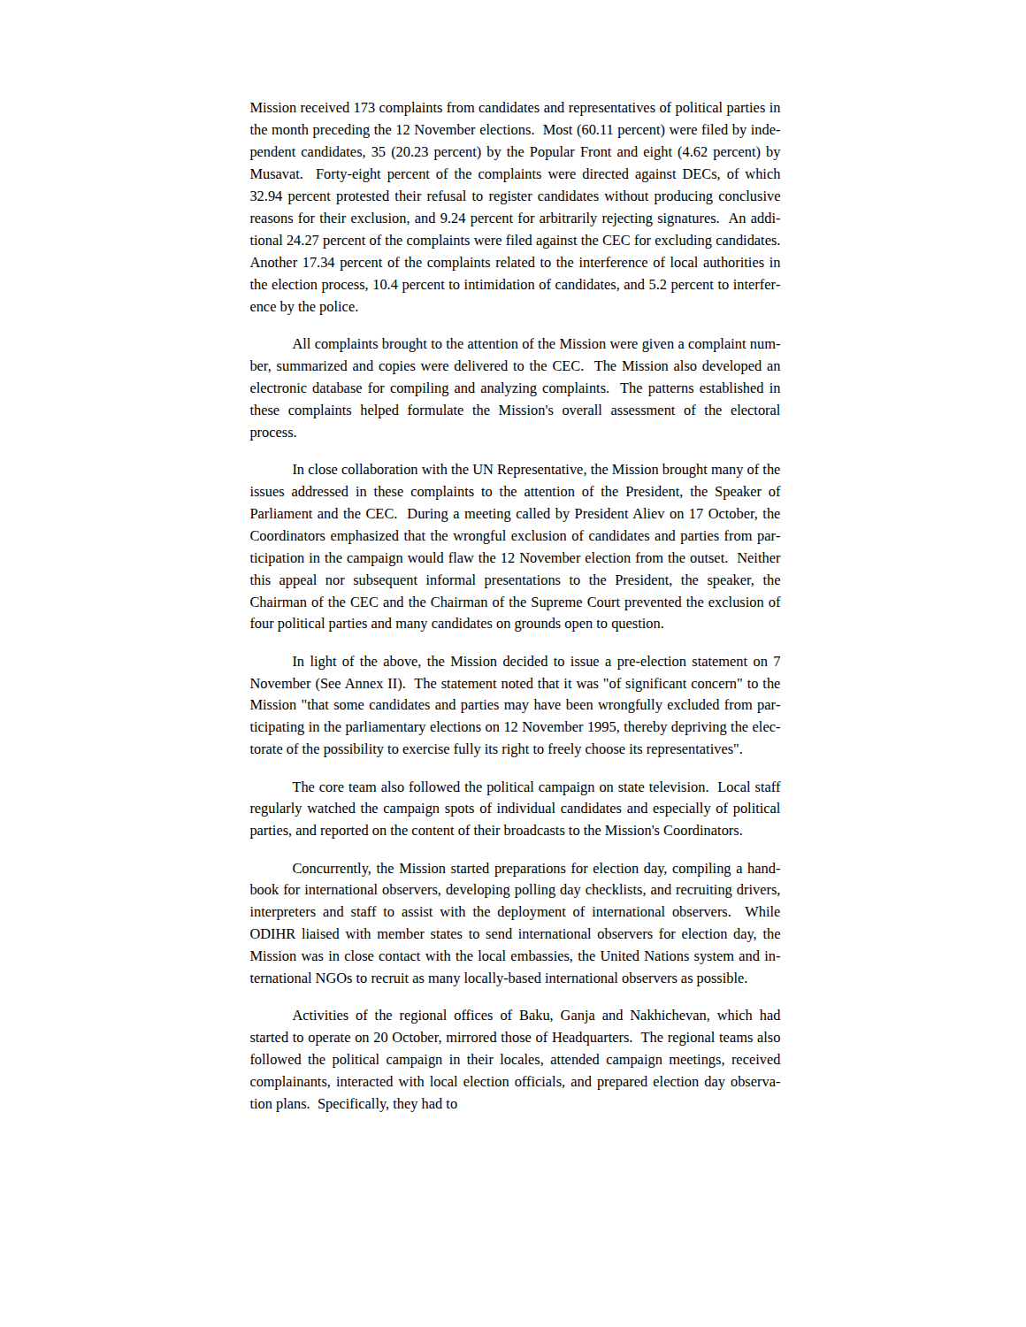Mission received 173 complaints from candidates and representatives of political parties in the month preceding the 12 November elections. Most (60.11 percent) were filed by independent candidates, 35 (20.23 percent) by the Popular Front and eight (4.62 percent) by Musavat. Forty-eight percent of the complaints were directed against DECs, of which 32.94 percent protested their refusal to register candidates without producing conclusive reasons for their exclusion, and 9.24 percent for arbitrarily rejecting signatures. An additional 24.27 percent of the complaints were filed against the CEC for excluding candidates. Another 17.34 percent of the complaints related to the interference of local authorities in the election process, 10.4 percent to intimidation of candidates, and 5.2 percent to interference by the police.
All complaints brought to the attention of the Mission were given a complaint number, summarized and copies were delivered to the CEC. The Mission also developed an electronic database for compiling and analyzing complaints. The patterns established in these complaints helped formulate the Mission's overall assessment of the electoral process.
In close collaboration with the UN Representative, the Mission brought many of the issues addressed in these complaints to the attention of the President, the Speaker of Parliament and the CEC. During a meeting called by President Aliev on 17 October, the Coordinators emphasized that the wrongful exclusion of candidates and parties from participation in the campaign would flaw the 12 November election from the outset. Neither this appeal nor subsequent informal presentations to the President, the speaker, the Chairman of the CEC and the Chairman of the Supreme Court prevented the exclusion of four political parties and many candidates on grounds open to question.
In light of the above, the Mission decided to issue a pre-election statement on 7 November (See Annex II). The statement noted that it was "of significant concern" to the Mission "that some candidates and parties may have been wrongfully excluded from participating in the parliamentary elections on 12 November 1995, thereby depriving the electorate of the possibility to exercise fully its right to freely choose its representatives".
The core team also followed the political campaign on state television. Local staff regularly watched the campaign spots of individual candidates and especially of political parties, and reported on the content of their broadcasts to the Mission's Coordinators.
Concurrently, the Mission started preparations for election day, compiling a handbook for international observers, developing polling day checklists, and recruiting drivers, interpreters and staff to assist with the deployment of international observers. While ODIHR liaised with member states to send international observers for election day, the Mission was in close contact with the local embassies, the United Nations system and international NGOs to recruit as many locally-based international observers as possible.
Activities of the regional offices of Baku, Ganja and Nakhichevan, which had started to operate on 20 October, mirrored those of Headquarters. The regional teams also followed the political campaign in their locales, attended campaign meetings, received complainants, interacted with local election officials, and prepared election day observation plans. Specifically, they had to